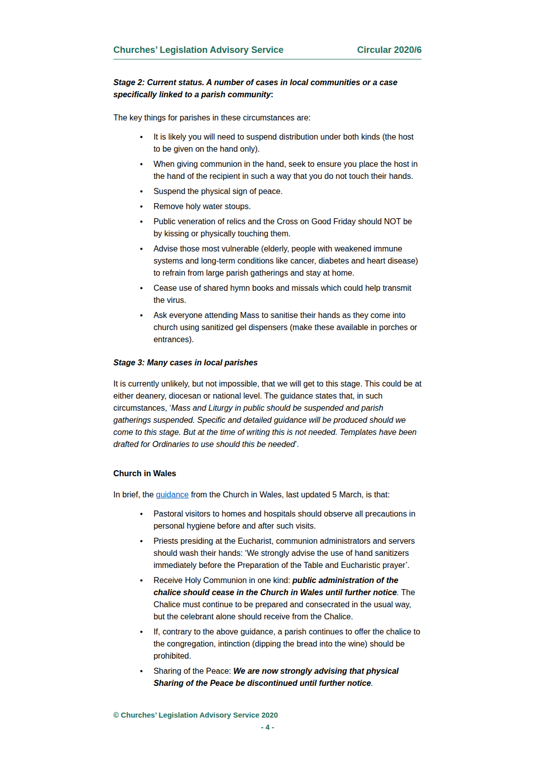Churches’ Legislation Advisory Service Circular 2020/6
Stage 2: Current status. A number of cases in local communities or a case specifically linked to a parish community:
The key things for parishes in these circumstances are:
It is likely you will need to suspend distribution under both kinds (the host to be given on the hand only).
When giving communion in the hand, seek to ensure you place the host in the hand of the recipient in such a way that you do not touch their hands.
Suspend the physical sign of peace.
Remove holy water stoups.
Public veneration of relics and the Cross on Good Friday should NOT be by kissing or physically touching them.
Advise those most vulnerable (elderly, people with weakened immune systems and long-term conditions like cancer, diabetes and heart disease) to refrain from large parish gatherings and stay at home.
Cease use of shared hymn books and missals which could help transmit the virus.
Ask everyone attending Mass to sanitise their hands as they come into church using sanitized gel dispensers (make these available in porches or entrances).
Stage 3: Many cases in local parishes
It is currently unlikely, but not impossible, that we will get to this stage. This could be at either deanery, diocesan or national level. The guidance states that, in such circumstances, ‘Mass and Liturgy in public should be suspended and parish gatherings suspended. Specific and detailed guidance will be produced should we come to this stage. But at the time of writing this is not needed. Templates have been drafted for Ordinaries to use should this be needed’.
Church in Wales
In brief, the guidance from the Church in Wales, last updated 5 March, is that:
Pastoral visitors to homes and hospitals should observe all precautions in personal hygiene before and after such visits.
Priests presiding at the Eucharist, communion administrators and servers should wash their hands: ‘We strongly advise the use of hand sanitizers immediately before the Preparation of the Table and Eucharistic prayer’.
Receive Holy Communion in one kind: public administration of the chalice should cease in the Church in Wales until further notice. The Chalice must continue to be prepared and consecrated in the usual way, but the celebrant alone should receive from the Chalice.
If, contrary to the above guidance, a parish continues to offer the chalice to the congregation, intinction (dipping the bread into the wine) should be prohibited.
Sharing of the Peace: We are now strongly advising that physical Sharing of the Peace be discontinued until further notice.
© Churches’ Legislation Advisory Service 2020
- 4 -